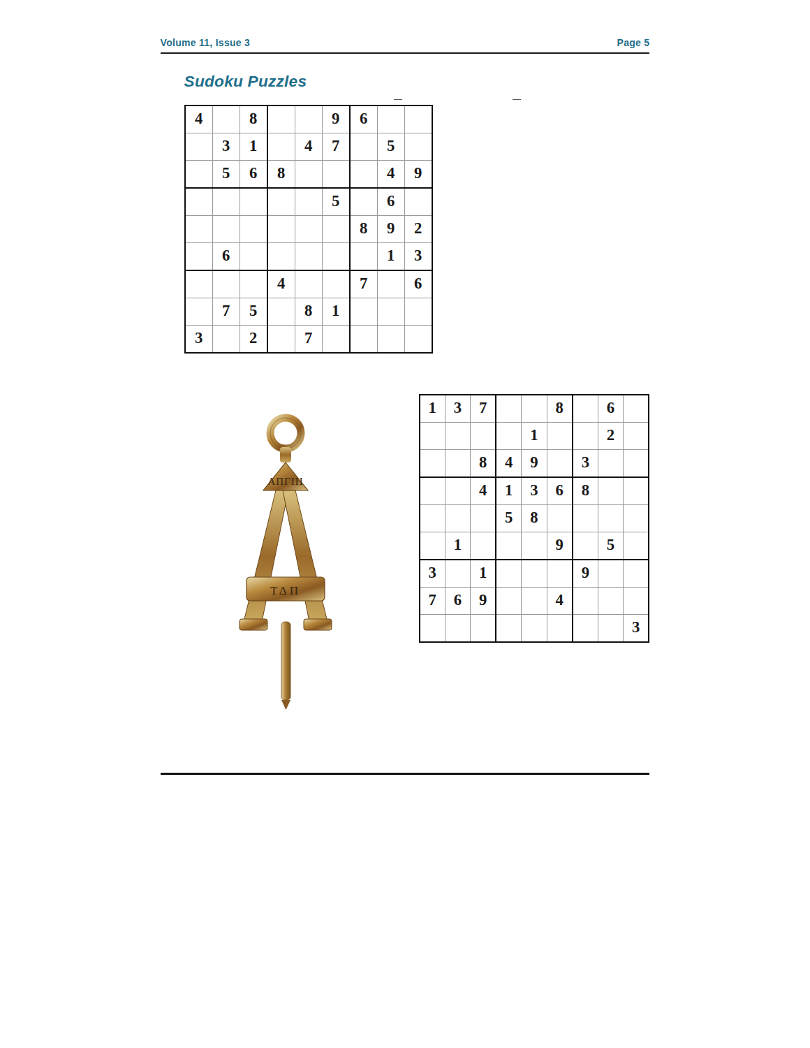Volume 11, Issue 3
Page 5
Sudoku Puzzles
| 4 | | 8 | | | 9 | 6 | | |
| | 3 | 1 | | 4 | 7 | | 5 | |
| | 5 | 6 | 8 | | | | 4 | 9 |
| | | | | | 5 | | 6 | |
| | | | | | | 8 | 9 | 2 |
| | 6 | | | | | | 1 | 3 |
| | | | 4 | | | 7 | | 6 |
| | 7 | 5 | | 8 | 1 | | | |
| 3 | | 2 | | 7 | | | | |
Brass badge A brass pin in the shape of a capital letter A with Greek lettering on the apex and crossbar, with a ring at the top and a pin stem below. ΑΠΓΙΗ ΤΔΠ
| 1 | 3 | 7 | | | 8 | | 6 | |
| | | | | 1 | | | 2 | |
| | | 8 | 4 | 9 | | 3 | | |
| | | 4 | 1 | 3 | 6 | 8 | | |
| | | | 5 | 8 | | | | |
| | 1 | | | | 9 | | 5 | |
| 3 | | 1 | | | | 9 | | |
| 7 | 6 | 9 | | | 4 | | | |
| | | | | | | | | 3 |